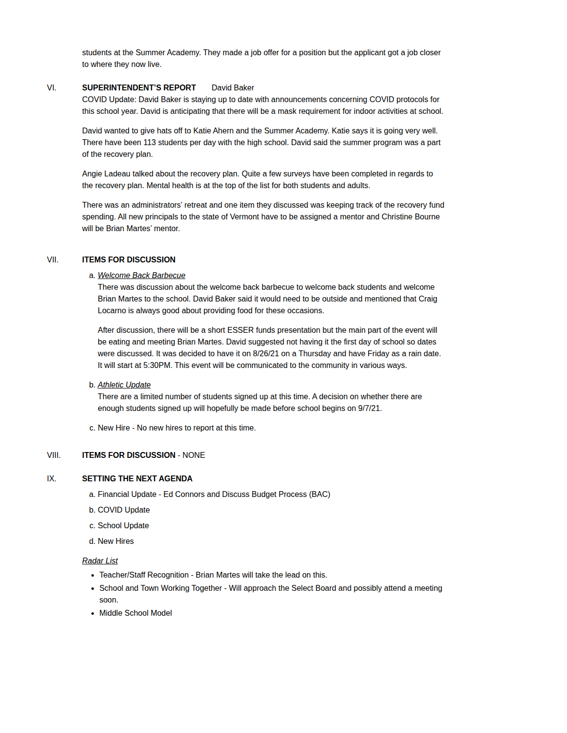students at the Summer Academy. They made a job offer for a position but the applicant got a job closer to where they now live.
VI.
SUPERINTENDENT’S REPORTDavid Baker
COVID Update: David Baker is staying up to date with announcements concerning COVID protocols for this school year. David is anticipating that there will be a mask requirement for indoor activities at school.
David wanted to give hats off to Katie Ahern and the Summer Academy. Katie says it is going very well. There have been 113 students per day with the high school. David said the summer program was a part of the recovery plan.
Angie Ladeau talked about the recovery plan. Quite a few surveys have been completed in regards to the recovery plan. Mental health is at the top of the list for both students and adults.
There was an administrators’ retreat and one item they discussed was keeping track of the recovery fund spending. All new principals to the state of Vermont have to be assigned a mentor and Christine Bourne will be Brian Martes’ mentor.
VII.
ITEMS FOR DISCUSSION
Welcome Back Barbecue
There was discussion about the welcome back barbecue to welcome back students and welcome Brian Martes to the school. David Baker said it would need to be outside and mentioned that Craig Locarno is always good about providing food for these occasions.
After discussion, there will be a short ESSER funds presentation but the main part of the event will be eating and meeting Brian Martes. David suggested not having it the first day of school so dates were discussed. It was decided to have it on 8/26/21 on a Thursday and have Friday as a rain date. It will start at 5:30PM. This event will be communicated to the community in various ways.
Athletic Update
There are a limited number of students signed up at this time. A decision on whether there are enough students signed up will hopefully be made before school begins on 9/7/21.
New Hire - No new hires to report at this time.
VIII.
ITEMS FOR DISCUSSION - NONE
IX.
SETTING THE NEXT AGENDA
Financial Update - Ed Connors and Discuss Budget Process (BAC)
COVID Update
School Update
New Hires
Radar List
Teacher/Staff Recognition - Brian Martes will take the lead on this.
School and Town Working Together - Will approach the Select Board and possibly attend a meeting soon.
Middle School Model